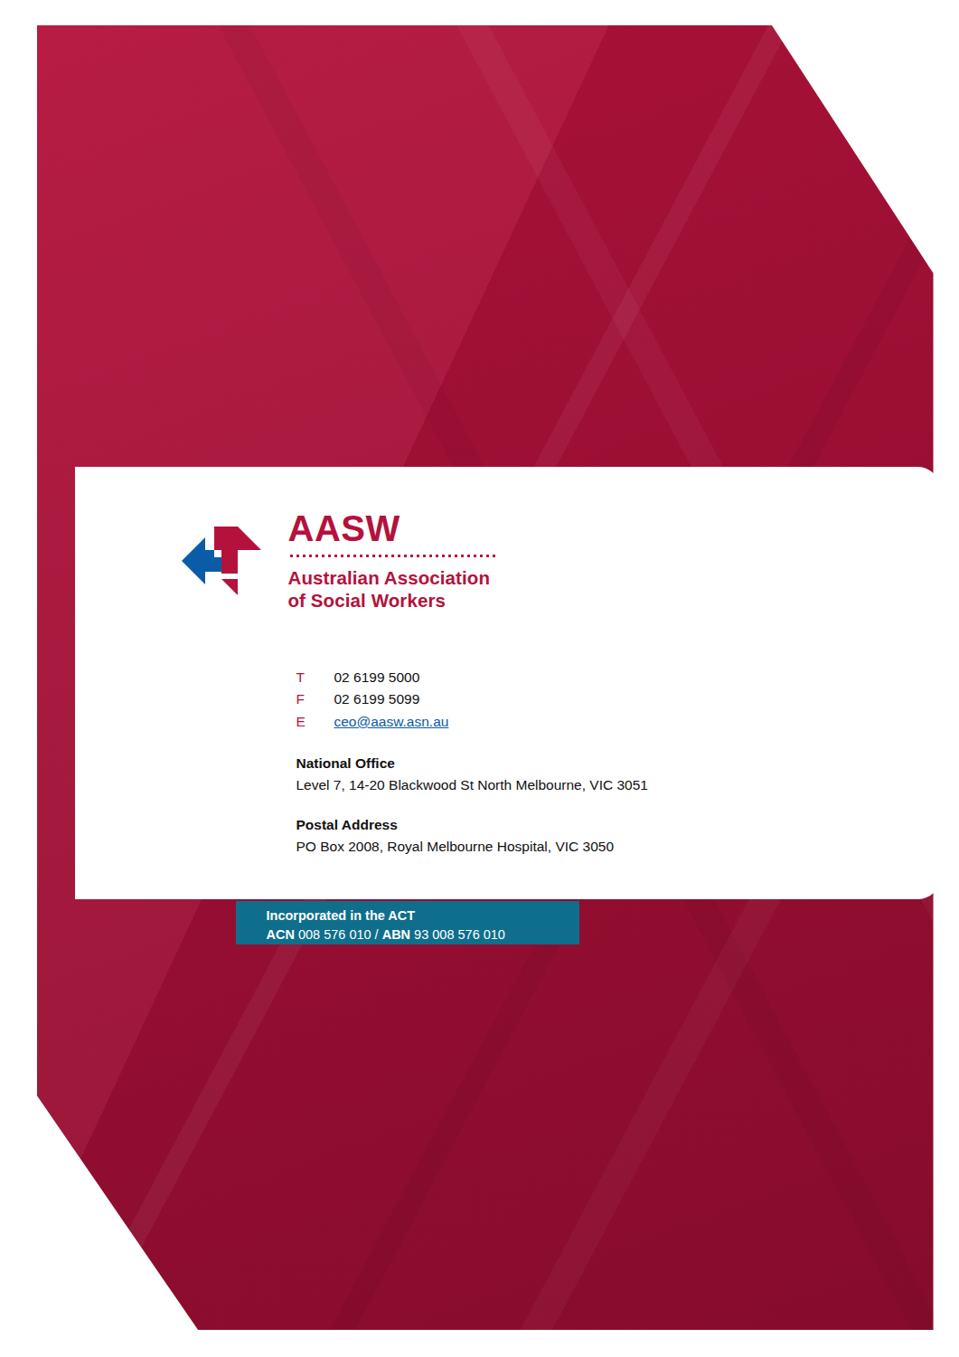AASW
Australian Association
of Social Workers
| T | 02 6199 5000 |
| F | 02 6199 5099 |
| E | ceo@aasw.asn.au |
National Office
Level 7, 14-20 Blackwood St North Melbourne, VIC 3051
Postal Address
PO Box 2008, Royal Melbourne Hospital, VIC 3050
Incorporated in the ACT
ACN 008 576 010 / ABN 93 008 576 010